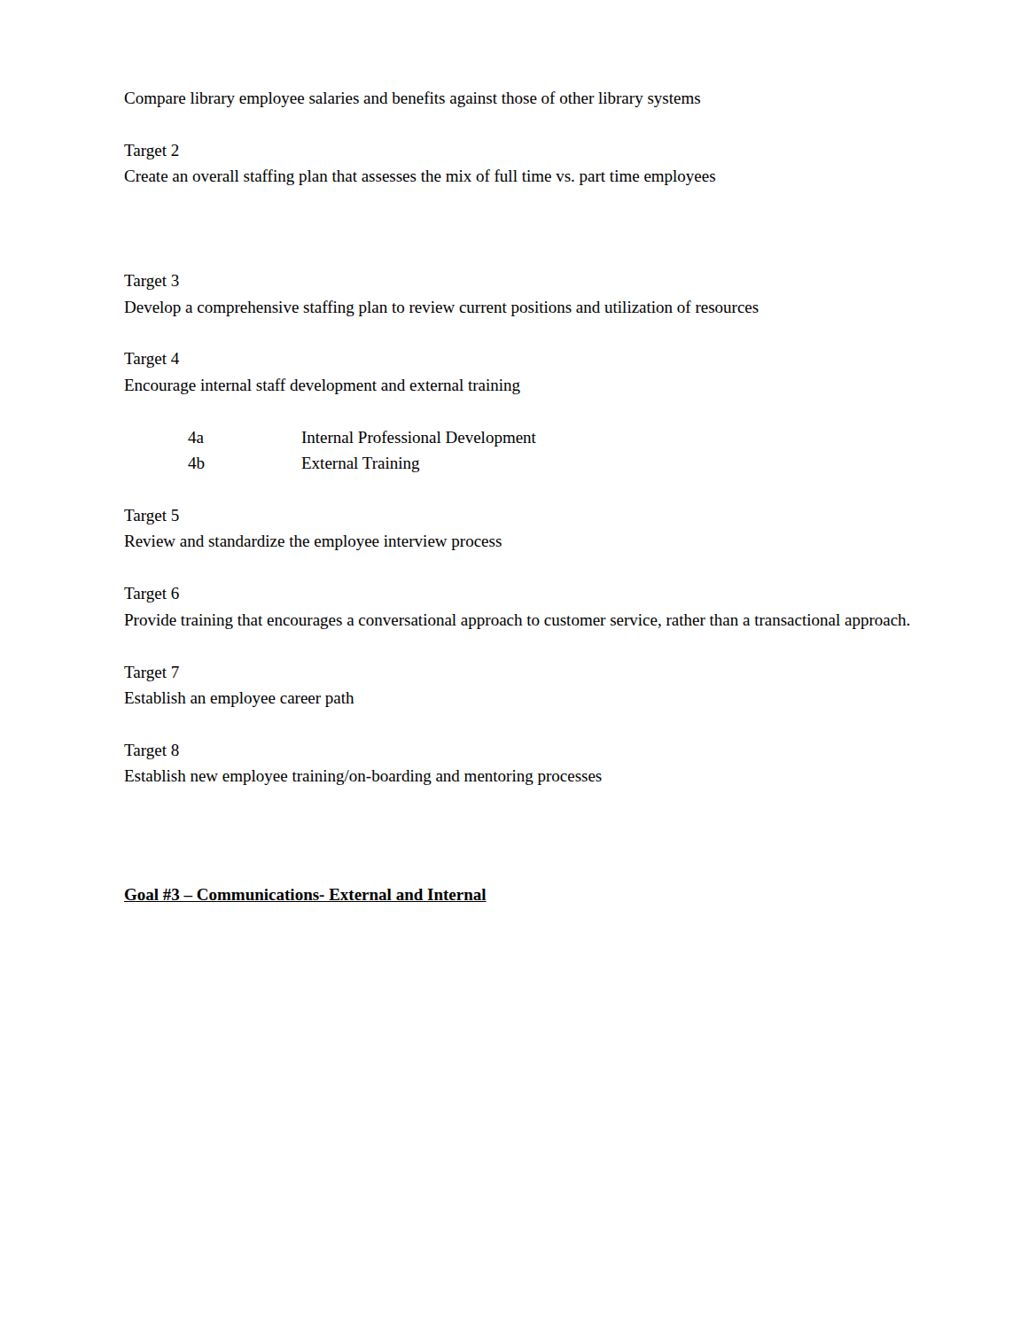Compare library employee salaries and benefits against those of other library systems
Target 2
Create an overall staffing plan that assesses the mix of full time vs. part time employees
Target 3
Develop a comprehensive staffing plan to review current positions and utilization of resources
Target 4
Encourage internal staff development and external training
4a Internal Professional Development
4b External Training
Target 5
Review and standardize the employee interview process
Target 6
Provide training that encourages a conversational approach to customer service, rather than a transactional approach.
Target 7
Establish an employee career path
Target 8
Establish new employee training/on-boarding and mentoring processes
Goal #3 – Communications- External and Internal